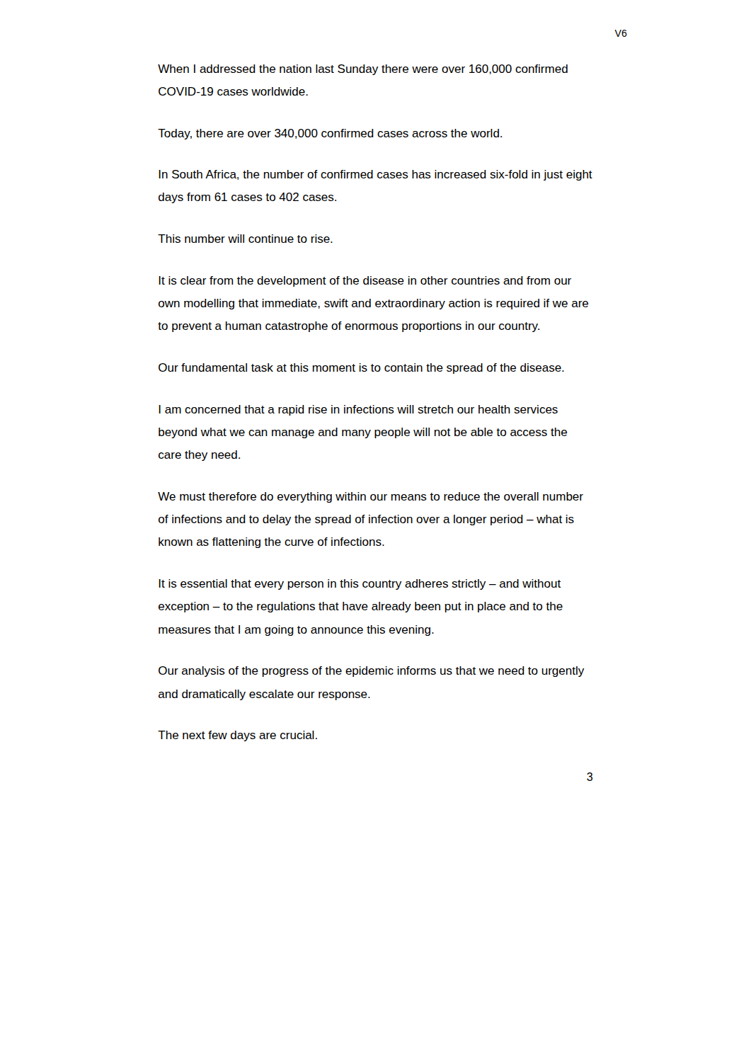V6
When I addressed the nation last Sunday there were over 160,000 confirmed COVID-19 cases worldwide.
Today, there are over 340,000 confirmed cases across the world.
In South Africa, the number of confirmed cases has increased six-fold in just eight days from 61 cases to 402 cases.
This number will continue to rise.
It is clear from the development of the disease in other countries and from our own modelling that immediate, swift and extraordinary action is required if we are to prevent a human catastrophe of enormous proportions in our country.
Our fundamental task at this moment is to contain the spread of the disease.
I am concerned that a rapid rise in infections will stretch our health services beyond what we can manage and many people will not be able to access the care they need.
We must therefore do everything within our means to reduce the overall number of infections and to delay the spread of infection over a longer period – what is known as flattening the curve of infections.
It is essential that every person in this country adheres strictly – and without exception – to the regulations that have already been put in place and to the measures that I am going to announce this evening.
Our analysis of the progress of the epidemic informs us that we need to urgently and dramatically escalate our response.
The next few days are crucial.
3